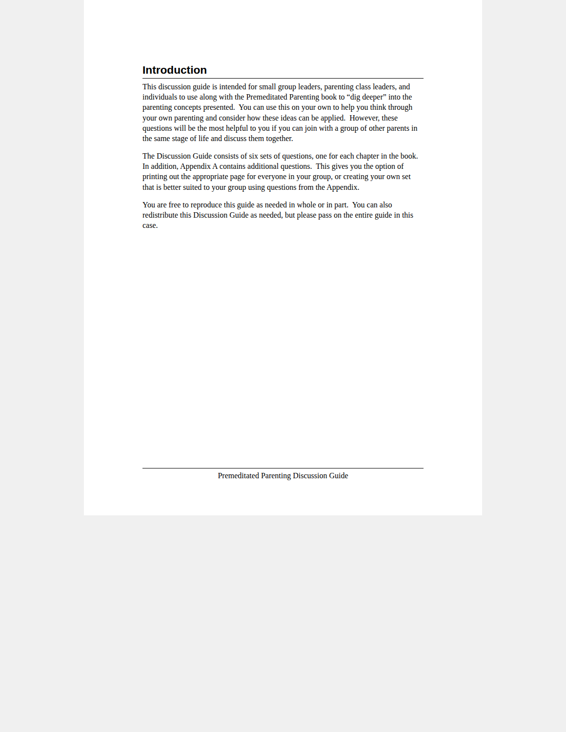Introduction
This discussion guide is intended for small group leaders, parenting class leaders, and individuals to use along with the Premeditated Parenting book to “dig deeper” into the parenting concepts presented. You can use this on your own to help you think through your own parenting and consider how these ideas can be applied. However, these questions will be the most helpful to you if you can join with a group of other parents in the same stage of life and discuss them together.
The Discussion Guide consists of six sets of questions, one for each chapter in the book. In addition, Appendix A contains additional questions. This gives you the option of printing out the appropriate page for everyone in your group, or creating your own set that is better suited to your group using questions from the Appendix.
You are free to reproduce this guide as needed in whole or in part. You can also redistribute this Discussion Guide as needed, but please pass on the entire guide in this case.
Premeditated Parenting Discussion Guide